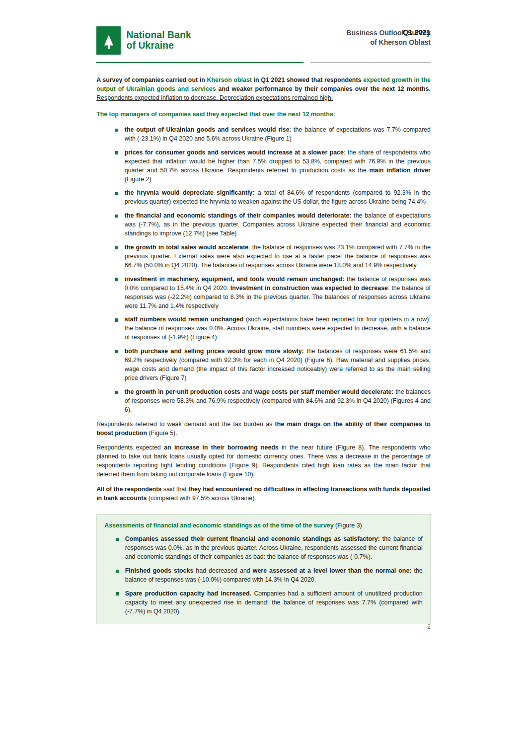National Bank
of Ukraine
Business Outlook Survey
of Kherson Oblast
Q1 2021
A survey of companies carried out in Kherson oblast in Q1 2021 showed that respondents expected growth in the output of Ukrainian goods and services and weaker performance by their companies over the next 12 months. Respondents expected inflation to decrease. Depreciation expectations remained high.
The top managers of companies said they expected that over the next 12 months:
the output of Ukrainian goods and services would rise: the balance of expectations was 7.7% compared with (-23.1%) in Q4 2020 and 5.6% across Ukraine (Figure 1)
prices for consumer goods and services would increase at a slower pace: the share of respondents who expected that inflation would be higher than 7.5% dropped to 53.8%, compared with 76.9% in the previous quarter and 50.7% across Ukraine. Respondents referred to production costs as the main inflation driver (Figure 2)
the hryvnia would depreciate significantly: a total of 84.6% of respondents (compared to 92.3% in the previous quarter) expected the hryvnia to weaken against the US dollar, the figure across Ukraine being 74.4%
the financial and economic standings of their companies would deteriorate: the balance of expectations was (-7.7%), as in the previous quarter. Companies across Ukraine expected their financial and economic standings to improve (12.7%) (see Table)
the growth in total sales would accelerate: the balance of responses was 23.1% compared with 7.7% in the previous quarter. External sales were also expected to rise at a faster pace: the balance of responses was 66.7% (50.0% in Q4 2020). The balances of responses across Ukraine were 18.0% and 14.9% respectively
investment in machinery, equipment, and tools would remain unchanged: the balance of responses was 0.0% compared to 15.4% in Q4 2020. Investment in construction was expected to decrease: the balance of responses was (-22.2%) compared to 8.3% in the previous quarter. The balances of responses across Ukraine were 11.7% and 1.4% respectively
staff numbers would remain unchanged (such expectations have been reported for four quarters in a row): the balance of responses was 0.0%. Across Ukraine, staff numbers were expected to decrease, with a balance of responses of (-1.9%) (Figure 4)
both purchase and selling prices would grow more slowly: the balances of responses were 61.5% and 69.2% respectively (compared with 92.3% for each in Q4 2020) (Figure 6). Raw material and supplies prices, wage costs and demand (the impact of this factor increased noticeably) were referred to as the main selling price drivers (Figure 7)
the growth in per-unit production costs and wage costs per staff member would decelerate: the balances of responses were 58.3% and 76.9% respectively (compared with 84.6% and 92.3% in Q4 2020) (Figures 4 and 6).
Respondents referred to weak demand and the tax burden as the main drags on the ability of their companies to boost production (Figure 5).
Respondents expected an increase in their borrowing needs in the near future (Figure 8). The respondents who planned to take out bank loans usually opted for domestic currency ones. There was a decrease in the percentage of respondents reporting tight lending conditions (Figure 9). Respondents cited high loan rates as the main factor that deterred them from taking out corporate loans (Figure 10).
All of the respondents said that they had encountered no difficulties in effecting transactions with funds deposited in bank accounts (compared with 97.5% across Ukraine).
Assessments of financial and economic standings as of the time of the survey (Figure 3)
Companies assessed their current financial and economic standings as satisfactory: the balance of responses was 0.0%, as in the previous quarter. Across Ukraine, respondents assessed the current financial and economic standings of their companies as bad: the balance of responses was (-0.7%).
Finished goods stocks had decreased and were assessed at a level lower than the normal one: the balance of responses was (-10.0%) compared with 14.3% in Q4 2020.
Spare production capacity had increased. Companies had a sufficient amount of unutilized production capacity to meet any unexpected rise in demand: the balance of responses was 7.7% (compared with (-7.7%) in Q4 2020).
2